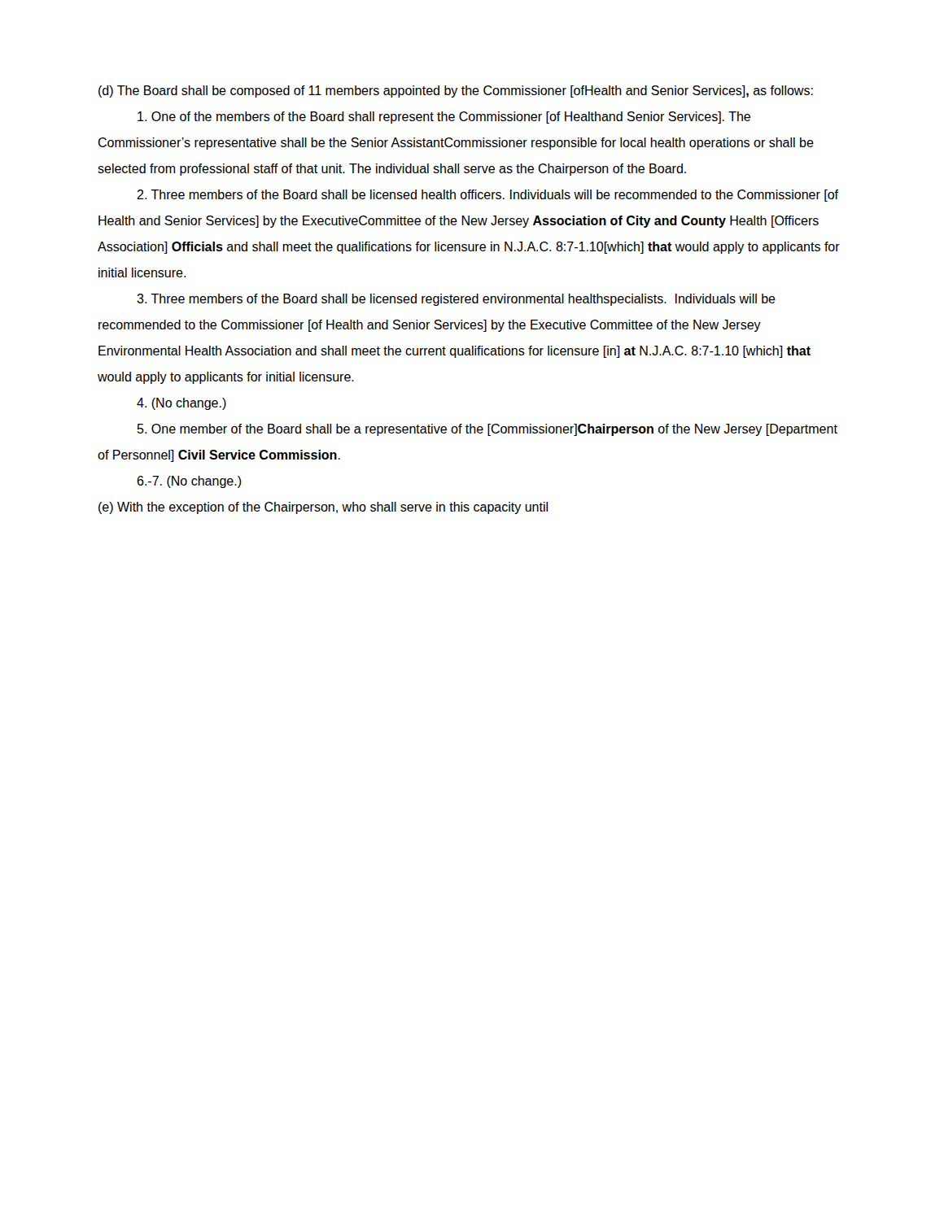(d) The Board shall be composed of 11 members appointed by the Commissioner [ofHealth and Senior Services], as follows:
1. One of the members of the Board shall represent the Commissioner [of Healthand Senior Services]. The Commissioner’s representative shall be the Senior AssistantCommissioner responsible for local health operations or shall be selected from professional staff of that unit. The individual shall serve as the Chairperson of the Board.
2. Three members of the Board shall be licensed health officers. Individuals will be recommended to the Commissioner [of Health and Senior Services] by the ExecutiveCommittee of the New Jersey Association of City and County Health [Officers Association] Officials and shall meet the qualifications for licensure in N.J.A.C. 8:7-1.10[which] that would apply to applicants for initial licensure.
3. Three members of the Board shall be licensed registered environmental healthspecialists. Individuals will be recommended to the Commissioner [of Health and Senior Services] by the Executive Committee of the New Jersey Environmental Health Association and shall meet the current qualifications for licensure [in] at N.J.A.C. 8:7-1.10 [which] that would apply to applicants for initial licensure.
4. (No change.)
5. One member of the Board shall be a representative of the [Commissioner]Chairperson of the New Jersey [Department of Personnel] Civil Service Commission.
6.-7. (No change.)
(e) With the exception of the Chairperson, who shall serve in this capacity until